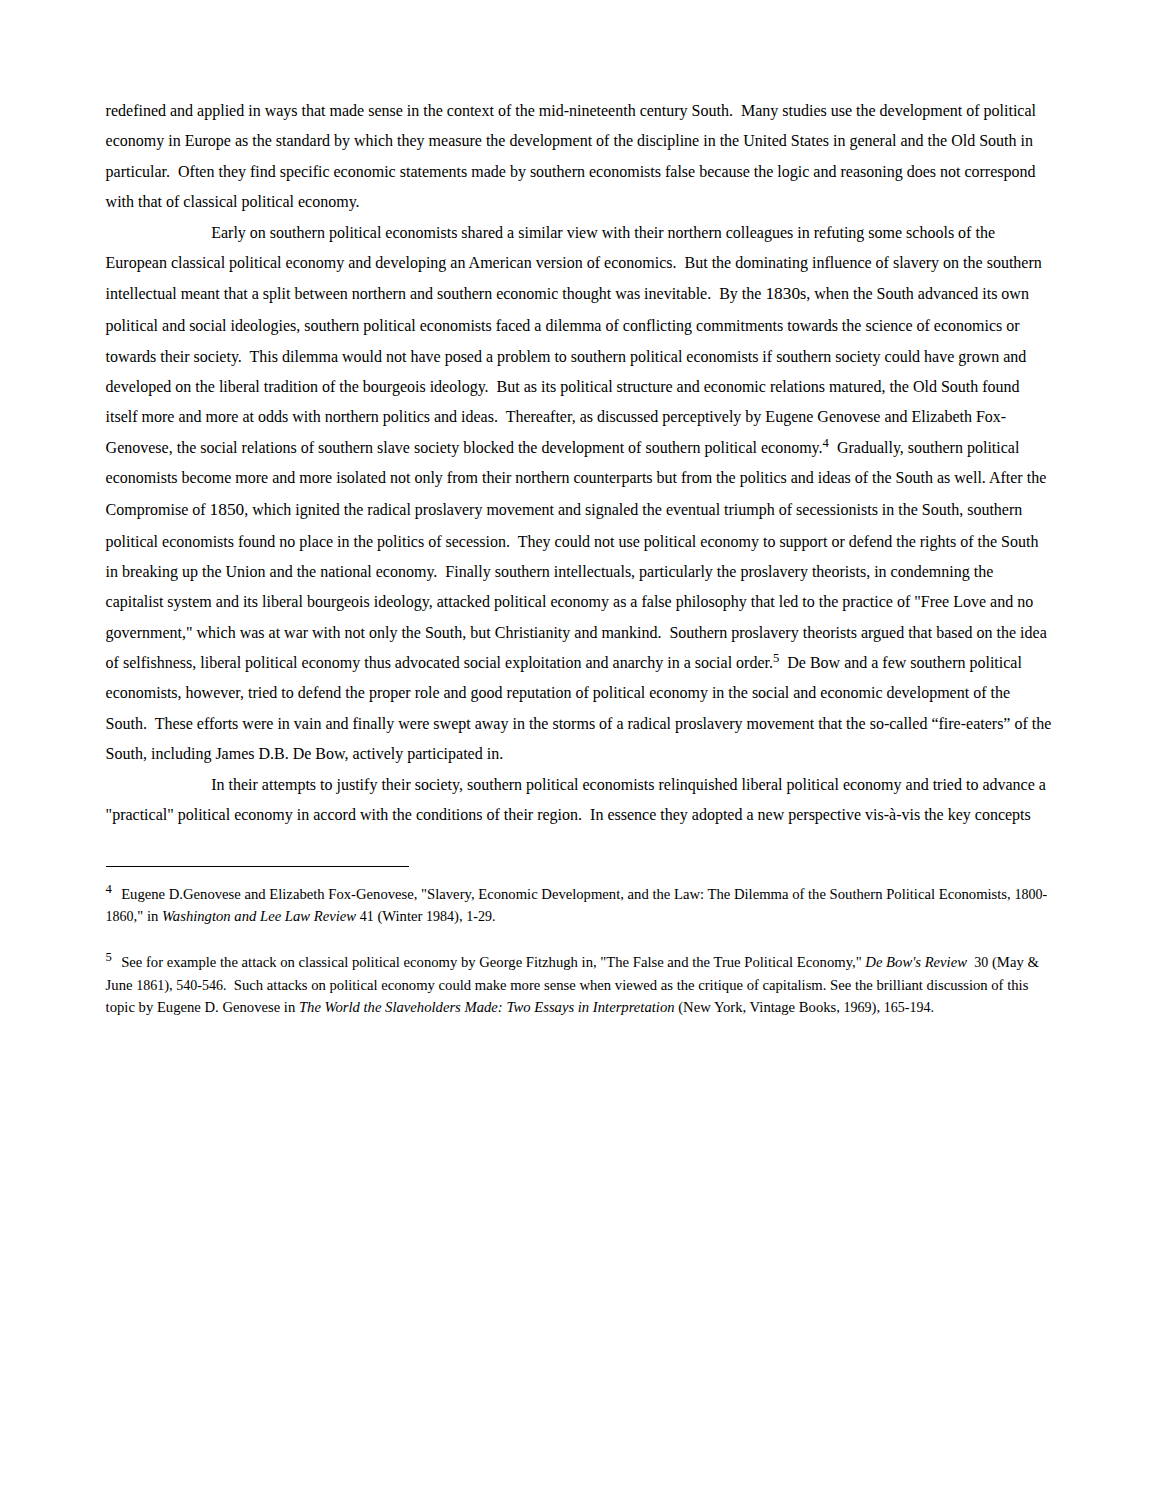redefined and applied in ways that made sense in the context of the mid-nineteenth century South. Many studies use the development of political economy in Europe as the standard by which they measure the development of the discipline in the United States in general and the Old South in particular. Often they find specific economic statements made by southern economists false because the logic and reasoning does not correspond with that of classical political economy.
Early on southern political economists shared a similar view with their northern colleagues in refuting some schools of the European classical political economy and developing an American version of economics. But the dominating influence of slavery on the southern intellectual meant that a split between northern and southern economic thought was inevitable. By the 1830s, when the South advanced its own political and social ideologies, southern political economists faced a dilemma of conflicting commitments towards the science of economics or towards their society. This dilemma would not have posed a problem to southern political economists if southern society could have grown and developed on the liberal tradition of the bourgeois ideology. But as its political structure and economic relations matured, the Old South found itself more and more at odds with northern politics and ideas. Thereafter, as discussed perceptively by Eugene Genovese and Elizabeth Fox-Genovese, the social relations of southern slave society blocked the development of southern political economy.4 Gradually, southern political economists become more and more isolated not only from their northern counterparts but from the politics and ideas of the South as well. After the Compromise of 1850, which ignited the radical proslavery movement and signaled the eventual triumph of secessionists in the South, southern political economists found no place in the politics of secession. They could not use political economy to support or defend the rights of the South in breaking up the Union and the national economy. Finally southern intellectuals, particularly the proslavery theorists, in condemning the capitalist system and its liberal bourgeois ideology, attacked political economy as a false philosophy that led to the practice of "Free Love and no government," which was at war with not only the South, but Christianity and mankind. Southern proslavery theorists argued that based on the idea of selfishness, liberal political economy thus advocated social exploitation and anarchy in a social order.5 De Bow and a few southern political economists, however, tried to defend the proper role and good reputation of political economy in the social and economic development of the South. These efforts were in vain and finally were swept away in the storms of a radical proslavery movement that the so-called “fire-eaters” of the South, including James D.B. De Bow, actively participated in.
In their attempts to justify their society, southern political economists relinquished liberal political economy and tried to advance a "practical" political economy in accord with the conditions of their region. In essence they adopted a new perspective vis-à-vis the key concepts
4 Eugene D.Genovese and Elizabeth Fox-Genovese, "Slavery, Economic Development, and the Law: The Dilemma of the Southern Political Economists, 1800-1860," in Washington and Lee Law Review 41 (Winter 1984), 1-29.
5 See for example the attack on classical political economy by George Fitzhugh in, "The False and the True Political Economy," De Bow's Review 30 (May & June 1861), 540-546. Such attacks on political economy could make more sense when viewed as the critique of capitalism. See the brilliant discussion of this topic by Eugene D. Genovese in The World the Slaveholders Made: Two Essays in Interpretation (New York, Vintage Books, 1969), 165-194.